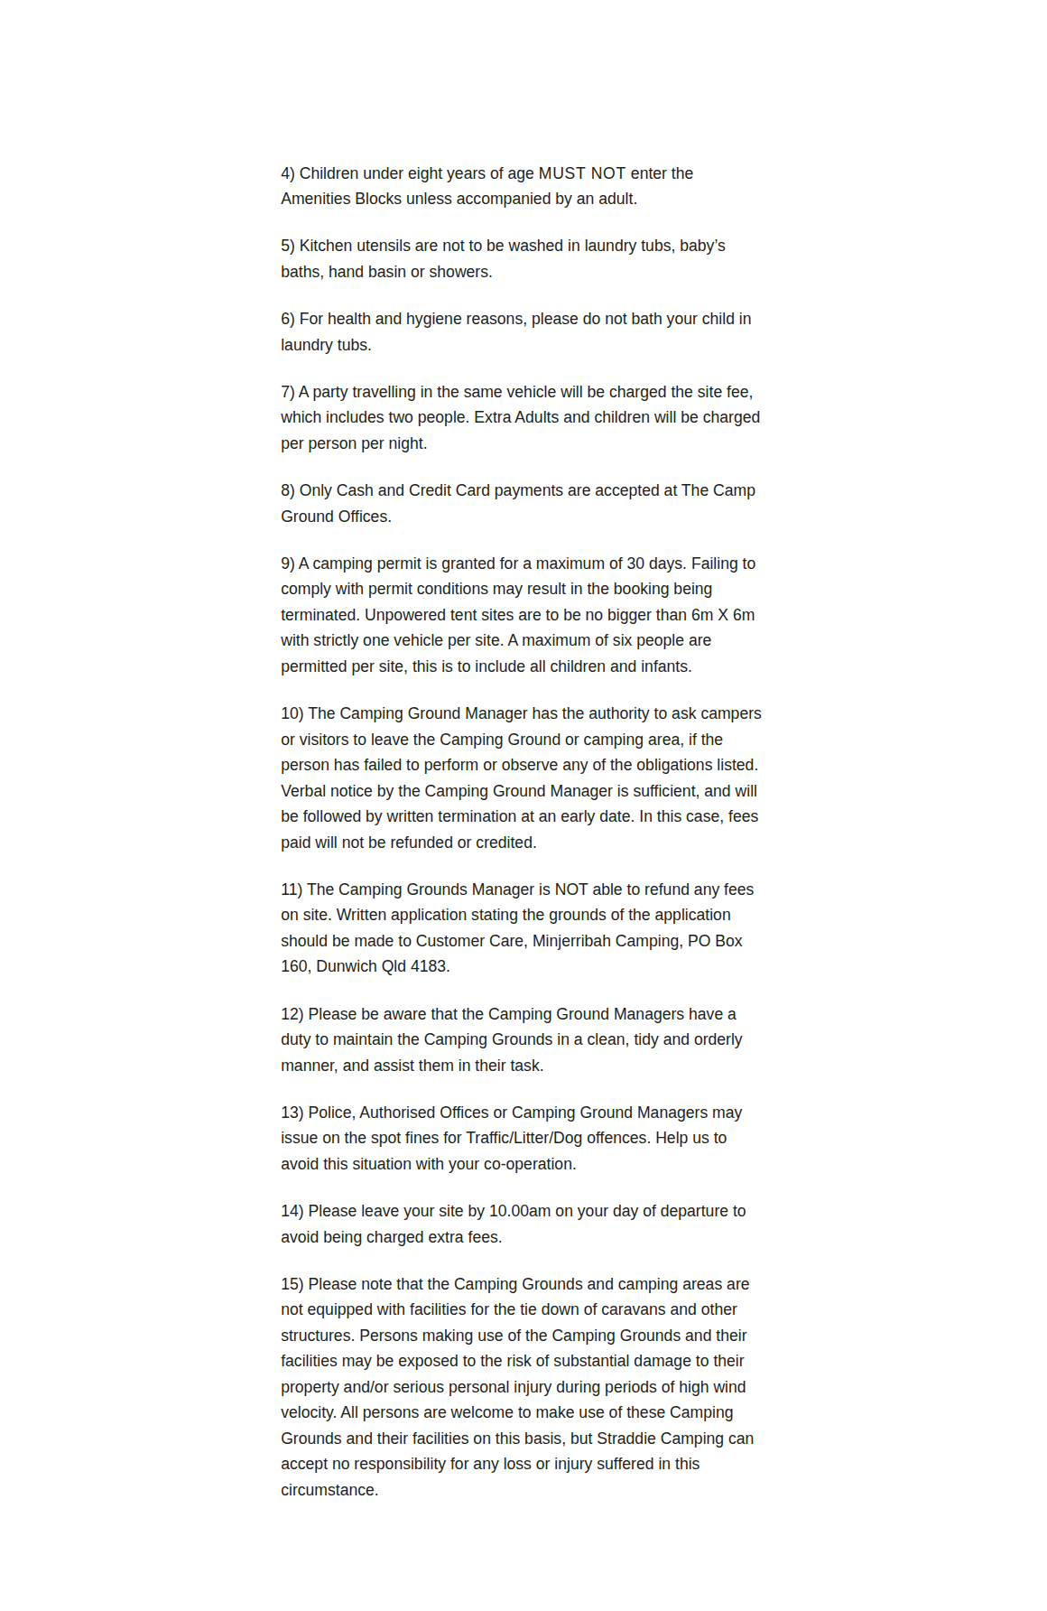4) Children under eight years of age MUST NOT enter the Amenities Blocks unless accompanied by an adult.
5) Kitchen utensils are not to be washed in laundry tubs, baby’s baths, hand basin or showers.
6) For health and hygiene reasons, please do not bath your child in laundry tubs.
7) A party travelling in the same vehicle will be charged the site fee, which includes two people. Extra Adults and children will be charged per person per night.
8) Only Cash and Credit Card payments are accepted at The Camp Ground Offices.
9) A camping permit is granted for a maximum of 30 days. Failing to comply with permit conditions may result in the booking being terminated. Unpowered tent sites are to be no bigger than 6m X 6m with strictly one vehicle per site. A maximum of six people are permitted per site, this is to include all children and infants.
10) The Camping Ground Manager has the authority to ask campers or visitors to leave the Camping Ground or camping area, if the person has failed to perform or observe any of the obligations listed. Verbal notice by the Camping Ground Manager is sufficient, and will be followed by written termination at an early date. In this case, fees paid will not be refunded or credited.
11) The Camping Grounds Manager is NOT able to refund any fees on site. Written application stating the grounds of the application should be made to Customer Care, Minjerribah Camping, PO Box 160, Dunwich Qld 4183.
12) Please be aware that the Camping Ground Managers have a duty to maintain the Camping Grounds in a clean, tidy and orderly manner, and assist them in their task.
13) Police, Authorised Offices or Camping Ground Managers may issue on the spot fines for Traffic/Litter/Dog offences. Help us to avoid this situation with your co-operation.
14) Please leave your site by 10.00am on your day of departure to avoid being charged extra fees.
15) Please note that the Camping Grounds and camping areas are not equipped with facilities for the tie down of caravans and other structures. Persons making use of the Camping Grounds and their facilities may be exposed to the risk of substantial damage to their property and/or serious personal injury during periods of high wind velocity. All persons are welcome to make use of these Camping Grounds and their facilities on this basis, but Straddie Camping can accept no responsibility for any loss or injury suffered in this circumstance.